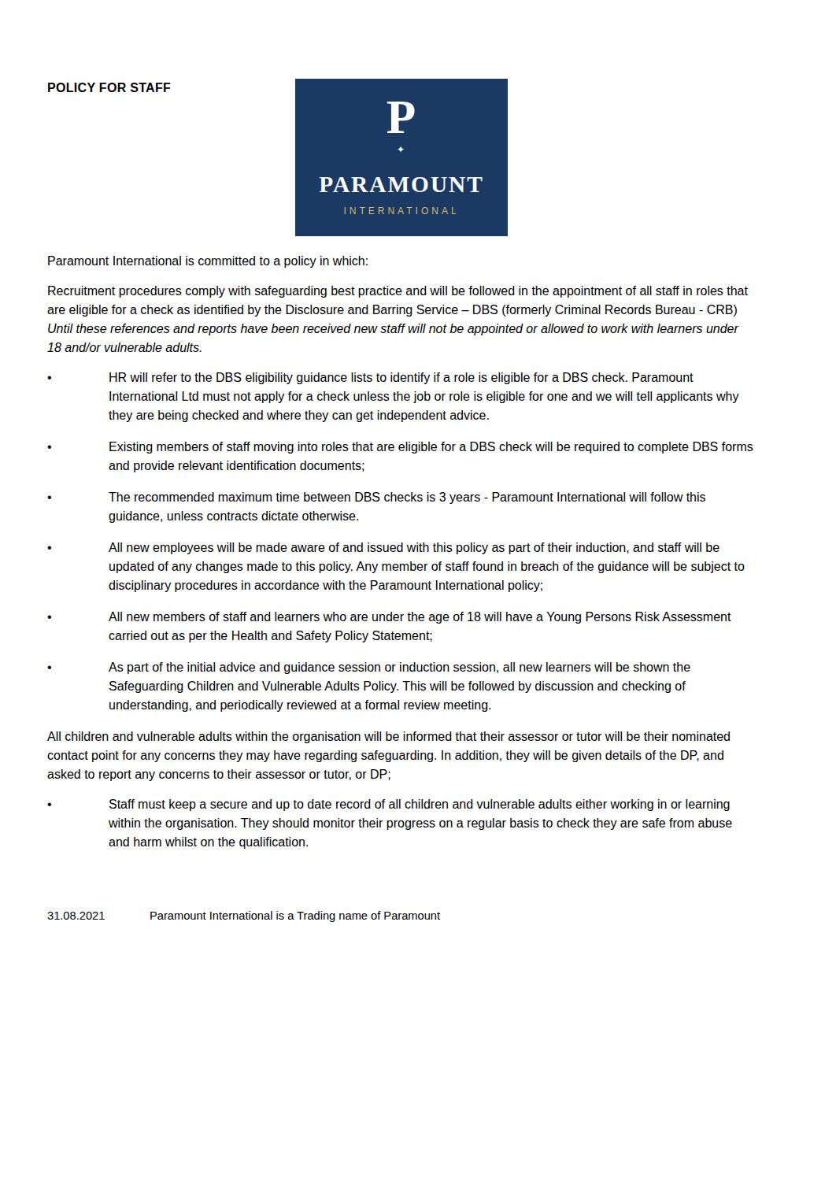POLICY FOR STAFF
P
✦
PARAMOUNT
INTERNATIONAL
Paramount International is committed to a policy in which:
Recruitment procedures comply with safeguarding best practice and will be followed in the appointment of all staff in roles that are eligible for a check as identified by the Disclosure and Barring Service – DBS (formerly Criminal Records Bureau - CRB) Until these references and reports have been received new staff will not be appointed or allowed to work with learners under 18 and/or vulnerable adults.
HR will refer to the DBS eligibility guidance lists to identify if a role is eligible for a DBS check. Paramount International Ltd must not apply for a check unless the job or role is eligible for one and we will tell applicants why they are being checked and where they can get independent advice.
Existing members of staff moving into roles that are eligible for a DBS check will be required to complete DBS forms and provide relevant identification documents;
The recommended maximum time between DBS checks is 3 years - Paramount International will follow this guidance, unless contracts dictate otherwise.
All new employees will be made aware of and issued with this policy as part of their induction, and staff will be updated of any changes made to this policy. Any member of staff found in breach of the guidance will be subject to disciplinary procedures in accordance with the Paramount International policy;
All new members of staff and learners who are under the age of 18 will have a Young Persons Risk Assessment carried out as per the Health and Safety Policy Statement;
As part of the initial advice and guidance session or induction session, all new learners will be shown the Safeguarding Children and Vulnerable Adults Policy. This will be followed by discussion and checking of understanding, and periodically reviewed at a formal review meeting.
All children and vulnerable adults within the organisation will be informed that their assessor or tutor will be their nominated contact point for any concerns they may have regarding safeguarding. In addition, they will be given details of the DP, and asked to report any concerns to their assessor or tutor, or DP;
Staff must keep a secure and up to date record of all children and vulnerable adults either working in or learning within the organisation. They should monitor their progress on a regular basis to check they are safe from abuse and harm whilst on the qualification.
31.08.2021 Paramount International is a Trading name of Paramount